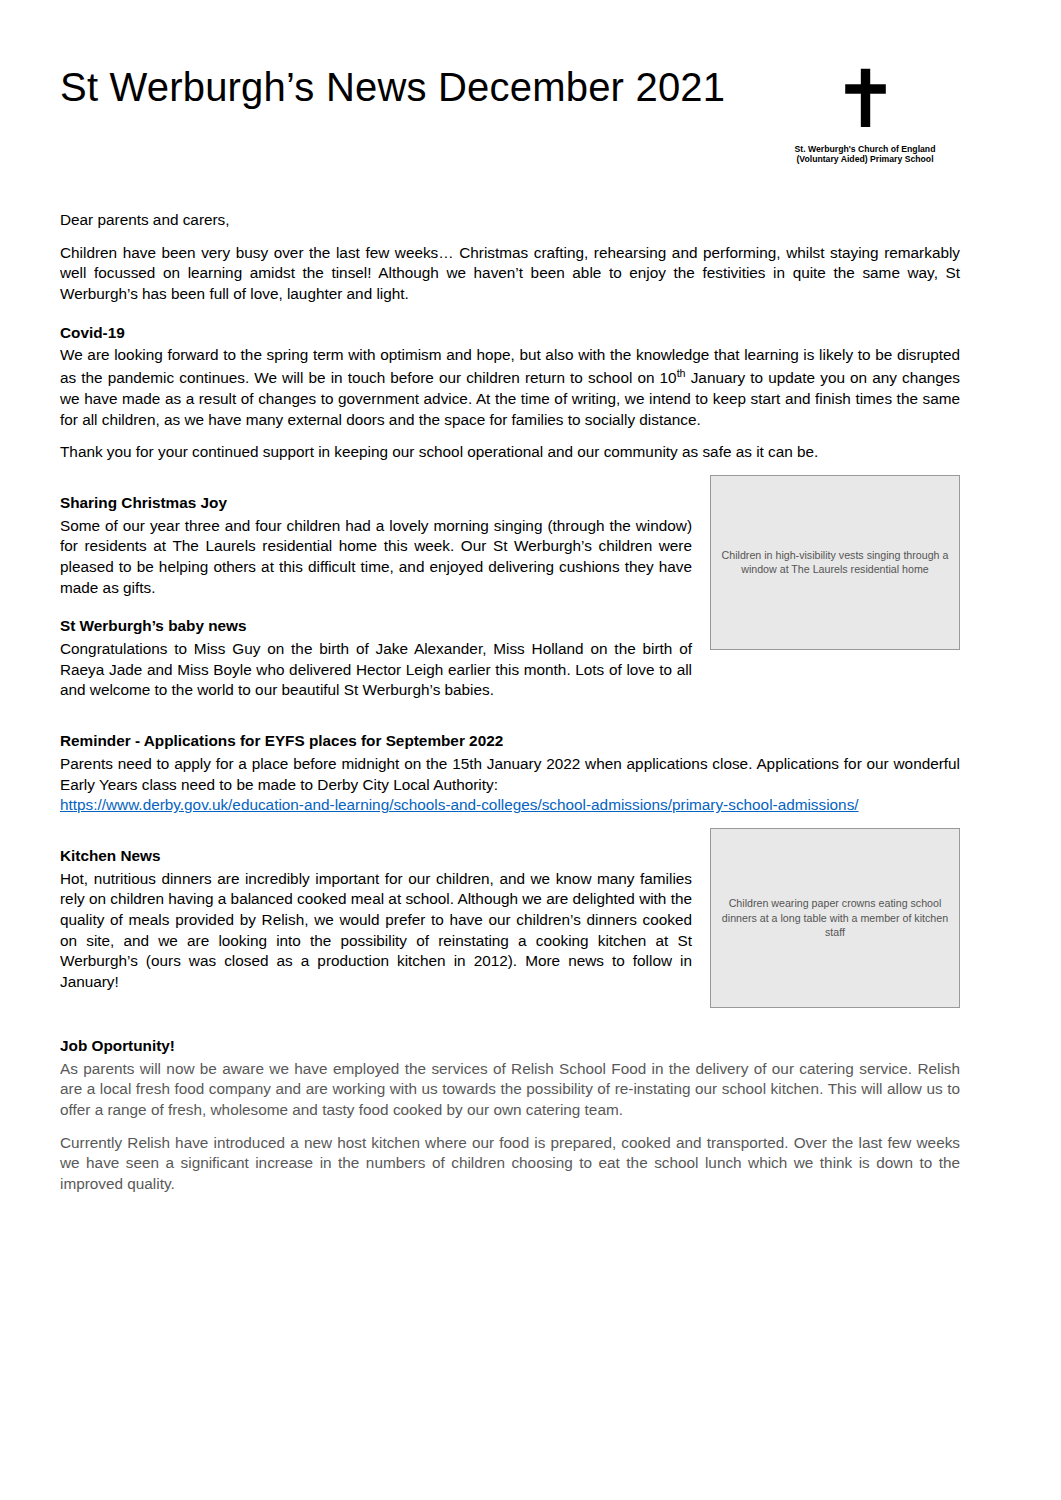✝ St. Werburgh's Church of England
(Voluntary Aided) Primary School
St Werburgh’s News December 2021
Dear parents and carers,
Children have been very busy over the last few weeks… Christmas crafting, rehearsing and performing, whilst staying remarkably well focussed on learning amidst the tinsel! Although we haven’t been able to enjoy the festivities in quite the same way, St Werburgh’s has been full of love, laughter and light.
Covid-19
We are looking forward to the spring term with optimism and hope, but also with the knowledge that learning is likely to be disrupted as the pandemic continues. We will be in touch before our children return to school on 10th January to update you on any changes we have made as a result of changes to government advice. At the time of writing, we intend to keep start and finish times the same for all children, as we have many external doors and the space for families to socially distance.
Thank you for your continued support in keeping our school operational and our community as safe as it can be.
Children in high-visibility vests singing through a window at The Laurels residential home
Sharing Christmas Joy
Some of our year three and four children had a lovely morning singing (through the window) for residents at The Laurels residential home this week. Our St Werburgh’s children were pleased to be helping others at this difficult time, and enjoyed delivering cushions they have made as gifts.
St Werburgh’s baby news
Congratulations to Miss Guy on the birth of Jake Alexander, Miss Holland on the birth of Raeya Jade and Miss Boyle who delivered Hector Leigh earlier this month. Lots of love to all and welcome to the world to our beautiful St Werburgh’s babies.
Reminder - Applications for EYFS places for September 2022
Parents need to apply for a place before midnight on the 15th January 2022 when applications close. Applications for our wonderful Early Years class need to be made to Derby City Local Authority:
https://www.derby.gov.uk/education-and-learning/schools-and-colleges/school-admissions/primary-school-admissions/
Children wearing paper crowns eating school dinners at a long table with a member of kitchen staff
Kitchen News
Hot, nutritious dinners are incredibly important for our children, and we know many families rely on children having a balanced cooked meal at school. Although we are delighted with the quality of meals provided by Relish, we would prefer to have our children’s dinners cooked on site, and we are looking into the possibility of reinstating a cooking kitchen at St Werburgh’s (ours was closed as a production kitchen in 2012). More news to follow in January!
Job Oportunity!
As parents will now be aware we have employed the services of Relish School Food in the delivery of our catering service. Relish are a local fresh food company and are working with us towards the possibility of re-instating our school kitchen. This will allow us to offer a range of fresh, wholesome and tasty food cooked by our own catering team.
Currently Relish have introduced a new host kitchen where our food is prepared, cooked and transported. Over the last few weeks we have seen a significant increase in the numbers of children choosing to eat the school lunch which we think is down to the improved quality.